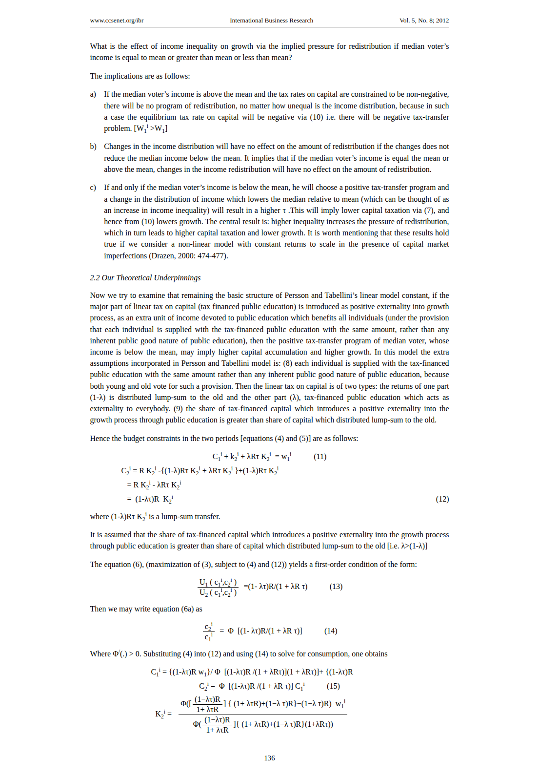www.ccsenet.org/ibr
International Business Research
Vol. 5, No. 8; 2012
What is the effect of income inequality on growth via the implied pressure for redistribution if median voter’s income is equal to mean or greater than mean or less than mean?
The implications are as follows:
a) If the median voter’s income is above the mean and the tax rates on capital are constrained to be non-negative, there will be no program of redistribution, no matter how unequal is the income distribution, because in such a case the equilibrium tax rate on capital will be negative via (10) i.e. there will be negative tax-transfer problem. [W1i >W1]
b) Changes in the income distribution will have no effect on the amount of redistribution if the changes does not reduce the median income below the mean. It implies that if the median voter’s income is equal the mean or above the mean, changes in the income redistribution will have no effect on the amount of redistribution.
c) If and only if the median voter’s income is below the mean, he will choose a positive tax-transfer program and a change in the distribution of income which lowers the median relative to mean (which can be thought of as an increase in income inequality) will result in a higher τ .This will imply lower capital taxation via (7), and hence from (10) lowers growth. The central result is: higher inequality increases the pressure of redistribution, which in turn leads to higher capital taxation and lower growth. It is worth mentioning that these results hold true if we consider a non-linear model with constant returns to scale in the presence of capital market imperfections (Drazen, 2000: 474-477).
2.2 Our Theoretical Underpinnings
Now we try to examine that remaining the basic structure of Persson and Tabellini’s linear model constant, if the major part of linear tax on capital (tax financed public education) is introduced as positive externality into growth process, as an extra unit of income devoted to public education which benefits all individuals (under the provision that each individual is supplied with the tax-financed public education with the same amount, rather than any inherent public good nature of public education), then the positive tax-transfer program of median voter, whose income is below the mean, may imply higher capital accumulation and higher growth. In this model the extra assumptions incorporated in Persson and Tabellini model is: (8) each individual is supplied with the tax-financed public education with the same amount rather than any inherent public good nature of public education, because both young and old vote for such a provision. Then the linear tax on capital is of two types: the returns of one part (1-λ) is distributed lump-sum to the old and the other part (λ), tax-financed public education which acts as externality to everybody. (9) the share of tax-financed capital which introduces a positive externality into the growth process through public education is greater than share of capital which distributed lump-sum to the old.
Hence the budget constraints in the two periods [equations (4) and (5)] are as follows:
C1i + k2i + λRτ K2i = w1i
(11)
C2i = R K2i -{(1-λ)Rτ K2i + λRτ K2i }+(1-λ)Rτ K2i
= R K2i - λRτ K2i
= (1-λτ)R K2i
(12)
where (1-λ)Rτ K2i is a lump-sum transfer.
It is assumed that the share of tax-financed capital which introduces a positive externality into the growth process through public education is greater than share of capital which distributed lump-sum to the old [i.e. λ>(1-λ)]
The equation (6), (maximization of (3), subject to (4) and (12)) yields a first-order condition of the form:
U1 ( c1i,c2i ) U2 ( c1i,c2i ) =(1- λτ)R/(1 + λR τ)
(13)
Then we may write equation (6a) as
c2i c1i = Φ [(1- λτ)R/(1 + λR τ)]
(14)
Where Φ/(.) > 0. Substituting (4) into (12) and using (14) to solve for consumption, one obtains
C1i = {(1-λτ)R w1}/ Φ [(1-λτ)R /(1 + λRτ)](1 + λRτ)]+ {(1-λτ)R
C2i = Φ [(1-λτ)R /(1 + λR τ)] C1i
(15)
K2i = Φ([(1−λτ)R 1+ λτR] { (1+ λτR)+(1−λ τ)R}−(1−λ τ)R) w1i Φ((1−λτ)R 1+ λτR]{ (1+ λτR)+(1−λ τ)R}(1+λRτ))
136